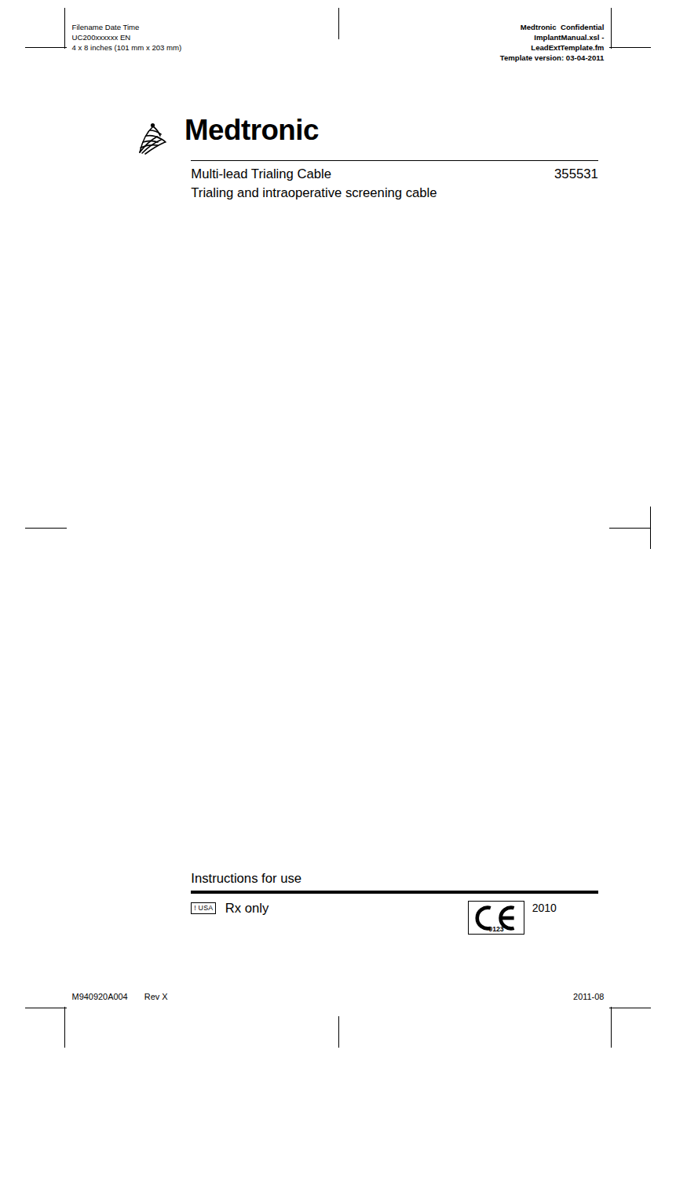Medtronic Confidential
ImplantManual.xsl -
LeadExtTemplate.fm
Template version: 03-04-2011
Filename Date Time
UC200xxxxxx EN
4 x 8 inches (101 mm x 203 mm)
Medtronic
Multi-lead Trialing Cable 355531
Trialing and intraoperative screening cable
Instructions for use
! USA Rx only
0123 2010
M940920A004 Rev X
2011-08